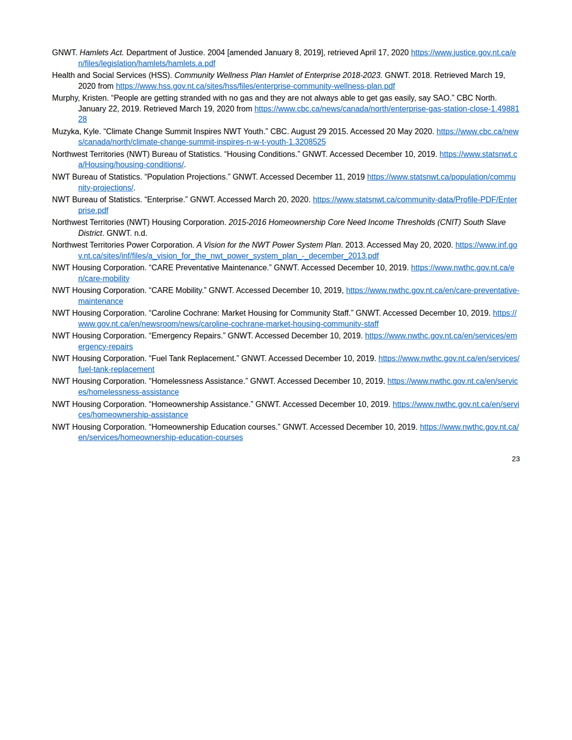GNWT. Hamlets Act. Department of Justice. 2004 [amended January 8, 2019], retrieved April 17, 2020 https://www.justice.gov.nt.ca/en/files/legislation/hamlets/hamlets.a.pdf
Health and Social Services (HSS). Community Wellness Plan Hamlet of Enterprise 2018-2023. GNWT. 2018. Retrieved March 19, 2020 from https://www.hss.gov.nt.ca/sites/hss/files/enterprise-community-wellness-plan.pdf
Murphy, Kristen. “People are getting stranded with no gas and they are not always able to get gas easily, say SAO.” CBC North. January 22, 2019. Retrieved March 19, 2020 from https://www.cbc.ca/news/canada/north/enterprise-gas-station-close-1.4988128
Muzyka, Kyle. “Climate Change Summit Inspires NWT Youth.” CBC. August 29 2015. Accessed 20 May 2020. https://www.cbc.ca/news/canada/north/climate-change-summit-inspires-n-w-t-youth-1.3208525
Northwest Territories (NWT) Bureau of Statistics. “Housing Conditions.” GNWT. Accessed December 10, 2019. https://www.statsnwt.ca/Housing/housing-conditions/.
NWT Bureau of Statistics. “Population Projections.” GNWT. Accessed December 11, 2019 https://www.statsnwt.ca/population/community-projections/.
NWT Bureau of Statistics. “Enterprise.” GNWT. Accessed March 20, 2020. https://www.statsnwt.ca/community-data/Profile-PDF/Enterprise.pdf
Northwest Territories (NWT) Housing Corporation. 2015-2016 Homeownership Core Need Income Thresholds (CNIT) South Slave District. GNWT. n.d.
Northwest Territories Power Corporation. A Vision for the NWT Power System Plan. 2013. Accessed May 20, 2020. https://www.inf.gov.nt.ca/sites/inf/files/a_vision_for_the_nwt_power_system_plan_-_december_2013.pdf
NWT Housing Corporation. “CARE Preventative Maintenance.” GNWT. Accessed December 10, 2019. https://www.nwthc.gov.nt.ca/en/care-mobility
NWT Housing Corporation. “CARE Mobility.” GNWT. Accessed December 10, 2019, https://www.nwthc.gov.nt.ca/en/care-preventative-maintenance
NWT Housing Corporation. “Caroline Cochrane: Market Housing for Community Staff.” GNWT. Accessed December 10, 2019. https://www.gov.nt.ca/en/newsroom/news/caroline-cochrane-market-housing-community-staff
NWT Housing Corporation. “Emergency Repairs.” GNWT. Accessed December 10, 2019. https://www.nwthc.gov.nt.ca/en/services/emergency-repairs
NWT Housing Corporation. “Fuel Tank Replacement.” GNWT. Accessed December 10, 2019. https://www.nwthc.gov.nt.ca/en/services/fuel-tank-replacement
NWT Housing Corporation. “Homelessness Assistance.” GNWT. Accessed December 10, 2019. https://www.nwthc.gov.nt.ca/en/services/homelessness-assistance
NWT Housing Corporation. “Homeownership Assistance.” GNWT. Accessed December 10, 2019. https://www.nwthc.gov.nt.ca/en/services/homeownership-assistance
NWT Housing Corporation. “Homeownership Education courses.” GNWT. Accessed December 10, 2019. https://www.nwthc.gov.nt.ca/en/services/homeownership-education-courses
23